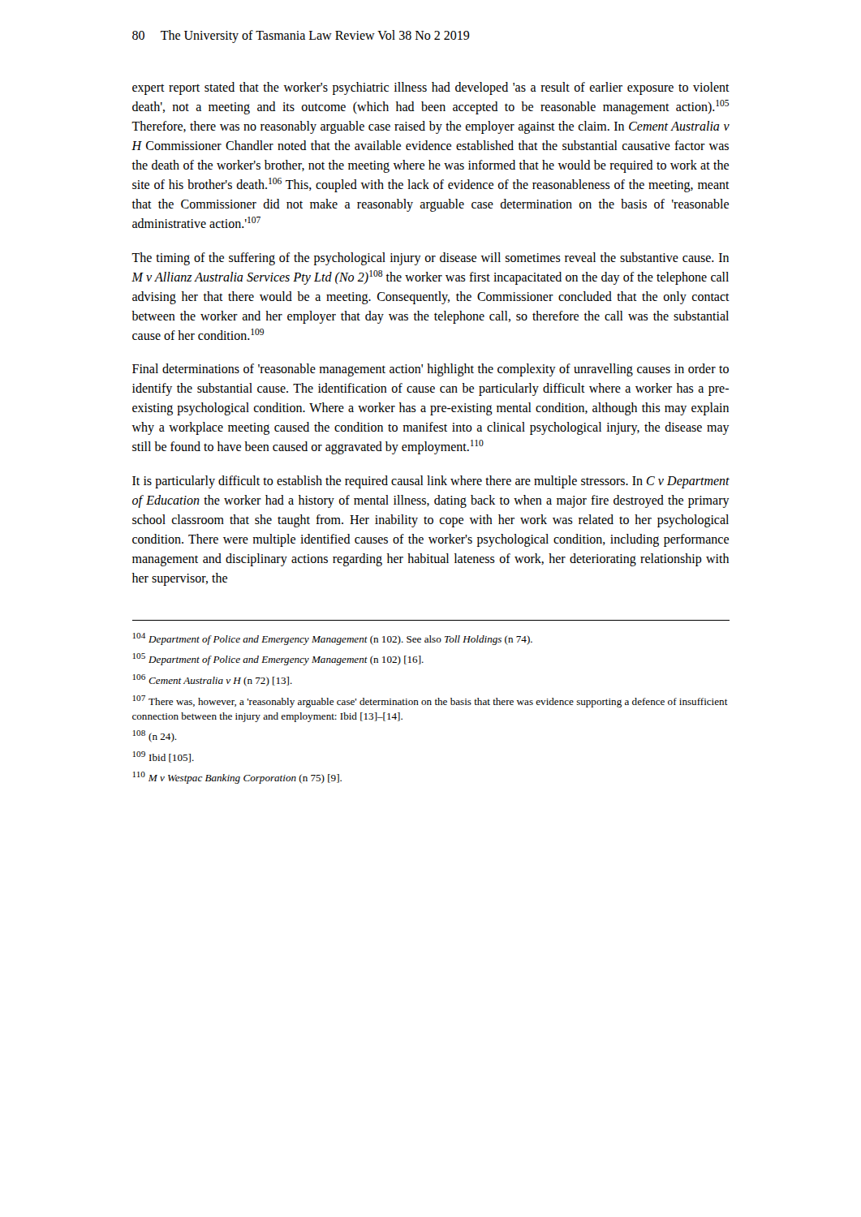80 The University of Tasmania Law Review Vol 38 No 2 2019
expert report stated that the worker's psychiatric illness had developed 'as a result of earlier exposure to violent death', not a meeting and its outcome (which had been accepted to be reasonable management action).105 Therefore, there was no reasonably arguable case raised by the employer against the claim. In Cement Australia v H Commissioner Chandler noted that the available evidence established that the substantial causative factor was the death of the worker's brother, not the meeting where he was informed that he would be required to work at the site of his brother's death.106 This, coupled with the lack of evidence of the reasonableness of the meeting, meant that the Commissioner did not make a reasonably arguable case determination on the basis of 'reasonable administrative action.'107
The timing of the suffering of the psychological injury or disease will sometimes reveal the substantive cause. In M v Allianz Australia Services Pty Ltd (No 2)108 the worker was first incapacitated on the day of the telephone call advising her that there would be a meeting. Consequently, the Commissioner concluded that the only contact between the worker and her employer that day was the telephone call, so therefore the call was the substantial cause of her condition.109
Final determinations of 'reasonable management action' highlight the complexity of unravelling causes in order to identify the substantial cause. The identification of cause can be particularly difficult where a worker has a pre-existing psychological condition. Where a worker has a pre-existing mental condition, although this may explain why a workplace meeting caused the condition to manifest into a clinical psychological injury, the disease may still be found to have been caused or aggravated by employment.110
It is particularly difficult to establish the required causal link where there are multiple stressors. In C v Department of Education the worker had a history of mental illness, dating back to when a major fire destroyed the primary school classroom that she taught from. Her inability to cope with her work was related to her psychological condition. There were multiple identified causes of the worker's psychological condition, including performance management and disciplinary actions regarding her habitual lateness of work, her deteriorating relationship with her supervisor, the
104 Department of Police and Emergency Management (n 102). See also Toll Holdings (n 74).
105 Department of Police and Emergency Management (n 102) [16].
106 Cement Australia v H (n 72) [13].
107 There was, however, a 'reasonably arguable case' determination on the basis that there was evidence supporting a defence of insufficient connection between the injury and employment: Ibid [13]–[14].
108(n 24).
109 Ibid [105].
110 M v Westpac Banking Corporation (n 75) [9].